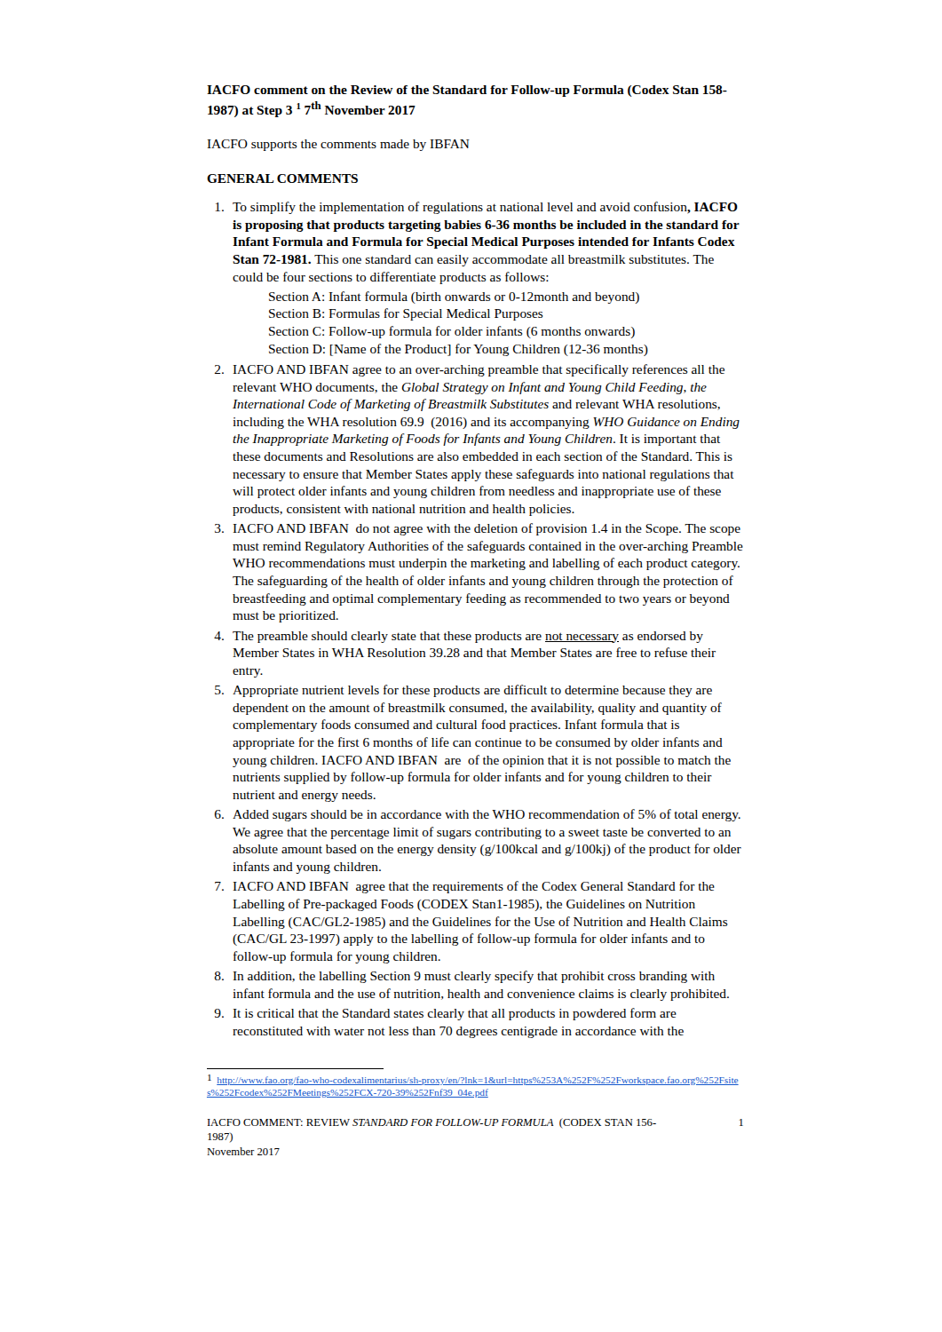IACFO comment on the Review of the Standard for Follow-up Formula (Codex Stan 158-1987) at Step 3 1 7th November 2017
IACFO supports the comments made by IBFAN
GENERAL COMMENTS
To simplify the implementation of regulations at national level and avoid confusion, IACFO is proposing that products targeting babies 6-36 months be included in the standard for Infant Formula and Formula for Special Medical Purposes intended for Infants Codex Stan 72-1981. This one standard can easily accommodate all breastmilk substitutes. The could be four sections to differentiate products as follows:
Section A: Infant formula (birth onwards or 0-12month and beyond)
Section B: Formulas for Special Medical Purposes
Section C: Follow-up formula for older infants (6 months onwards)
Section D: [Name of the Product] for Young Children (12-36 months)
IACFO AND IBFAN agree to an over-arching preamble that specifically references all the relevant WHO documents, the Global Strategy on Infant and Young Child Feeding, the International Code of Marketing of Breastmilk Substitutes and relevant WHA resolutions, including the WHA resolution 69.9 (2016) and its accompanying WHO Guidance on Ending the Inappropriate Marketing of Foods for Infants and Young Children. It is important that these documents and Resolutions are also embedded in each section of the Standard. This is necessary to ensure that Member States apply these safeguards into national regulations that will protect older infants and young children from needless and inappropriate use of these products, consistent with national nutrition and health policies.
IACFO AND IBFAN do not agree with the deletion of provision 1.4 in the Scope. The scope must remind Regulatory Authorities of the safeguards contained in the over-arching Preamble WHO recommendations must underpin the marketing and labelling of each product category. The safeguarding of the health of older infants and young children through the protection of breastfeeding and optimal complementary feeding as recommended to two years or beyond must be prioritized.
The preamble should clearly state that these products are not necessary as endorsed by Member States in WHA Resolution 39.28 and that Member States are free to refuse their entry.
Appropriate nutrient levels for these products are difficult to determine because they are dependent on the amount of breastmilk consumed, the availability, quality and quantity of complementary foods consumed and cultural food practices. Infant formula that is appropriate for the first 6 months of life can continue to be consumed by older infants and young children. IACFO AND IBFAN are of the opinion that it is not possible to match the nutrients supplied by follow-up formula for older infants and for young children to their nutrient and energy needs.
Added sugars should be in accordance with the WHO recommendation of 5% of total energy. We agree that the percentage limit of sugars contributing to a sweet taste be converted to an absolute amount based on the energy density (g/100kcal and g/100kj) of the product for older infants and young children.
IACFO AND IBFAN agree that the requirements of the Codex General Standard for the Labelling of Pre-packaged Foods (CODEX Stan1-1985), the Guidelines on Nutrition Labelling (CAC/GL2-1985) and the Guidelines for the Use of Nutrition and Health Claims (CAC/GL 23-1997) apply to the labelling of follow-up formula for older infants and to follow-up formula for young children.
In addition, the labelling Section 9 must clearly specify that prohibit cross branding with infant formula and the use of nutrition, health and convenience claims is clearly prohibited.
It is critical that the Standard states clearly that all products in powdered form are reconstituted with water not less than 70 degrees centigrade in accordance with the
1 http://www.fao.org/fao-who-codexalimentarius/sh-proxy/en/?lnk=1&url=https%253A%252F%252Fworkspace.fao.org%252Fsites%252Fcodex%252FMeetings%252FCX-720-39%252Fnf39_04e.pdf
IACFO COMMENT: REVIEW STANDARD FOR FOLLOW-UP FORMULA (CODEX STAN 156-1987)
November 2017
1